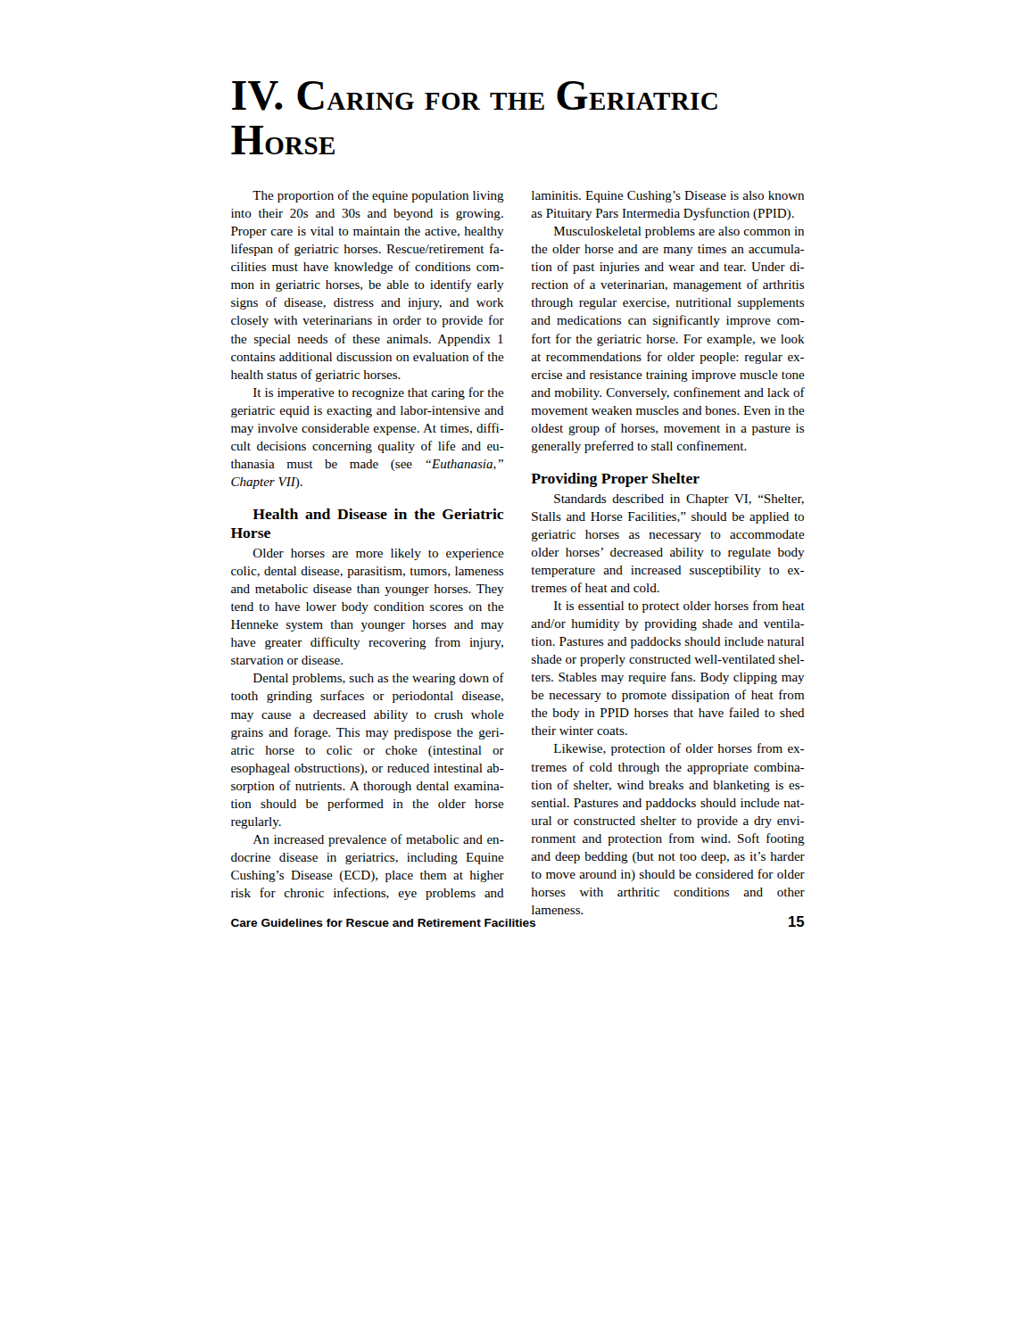IV. Caring for the Geriatric Horse
The proportion of the equine population living into their 20s and 30s and beyond is growing. Proper care is vital to maintain the active, healthy lifespan of geriatric horses. Rescue/retirement facilities must have knowledge of conditions common in geriatric horses, be able to identify early signs of disease, distress and injury, and work closely with veterinarians in order to provide for the special needs of these animals. Appendix 1 contains additional discussion on evaluation of the health status of geriatric horses.
It is imperative to recognize that caring for the geriatric equid is exacting and labor-intensive and may involve considerable expense. At times, difficult decisions concerning quality of life and euthanasia must be made (see “Euthanasia,” Chapter VII).
Health and Disease in the Geriatric Horse
Older horses are more likely to experience colic, dental disease, parasitism, tumors, lameness and metabolic disease than younger horses. They tend to have lower body condition scores on the Henneke system than younger horses and may have greater difficulty recovering from injury, starvation or disease.
Dental problems, such as the wearing down of tooth grinding surfaces or periodontal disease, may cause a decreased ability to crush whole grains and forage. This may predispose the geriatric horse to colic or choke (intestinal or esophageal obstructions), or reduced intestinal absorption of nutrients. A thorough dental examination should be performed in the older horse regularly.
An increased prevalence of metabolic and endocrine disease in geriatrics, including Equine Cushing’s Disease (ECD), place them at higher risk for chronic infections, eye problems and laminitis. Equine Cushing’s Disease is also known as Pituitary Pars Intermedia Dysfunction (PPID).
Musculoskeletal problems are also common in the older horse and are many times an accumulation of past injuries and wear and tear. Under direction of a veterinarian, management of arthritis through regular exercise, nutritional supplements and medications can significantly improve comfort for the geriatric horse. For example, we look at recommendations for older people: regular exercise and resistance training improve muscle tone and mobility. Conversely, confinement and lack of movement weaken muscles and bones. Even in the oldest group of horses, movement in a pasture is generally preferred to stall confinement.
Providing Proper Shelter
Standards described in Chapter VI, “Shelter, Stalls and Horse Facilities,” should be applied to geriatric horses as necessary to accommodate older horses’ decreased ability to regulate body temperature and increased susceptibility to extremes of heat and cold.
It is essential to protect older horses from heat and/or humidity by providing shade and ventilation. Pastures and paddocks should include natural shade or properly constructed well-ventilated shelters. Stables may require fans. Body clipping may be necessary to promote dissipation of heat from the body in PPID horses that have failed to shed their winter coats.
Likewise, protection of older horses from extremes of cold through the appropriate combination of shelter, wind breaks and blanketing is essential. Pastures and paddocks should include natural or constructed shelter to provide a dry environment and protection from wind. Soft footing and deep bedding (but not too deep, as it’s harder to move around in) should be considered for older horses with arthritic conditions and other lameness.
Care Guidelines for Rescue and Retirement Facilities 15